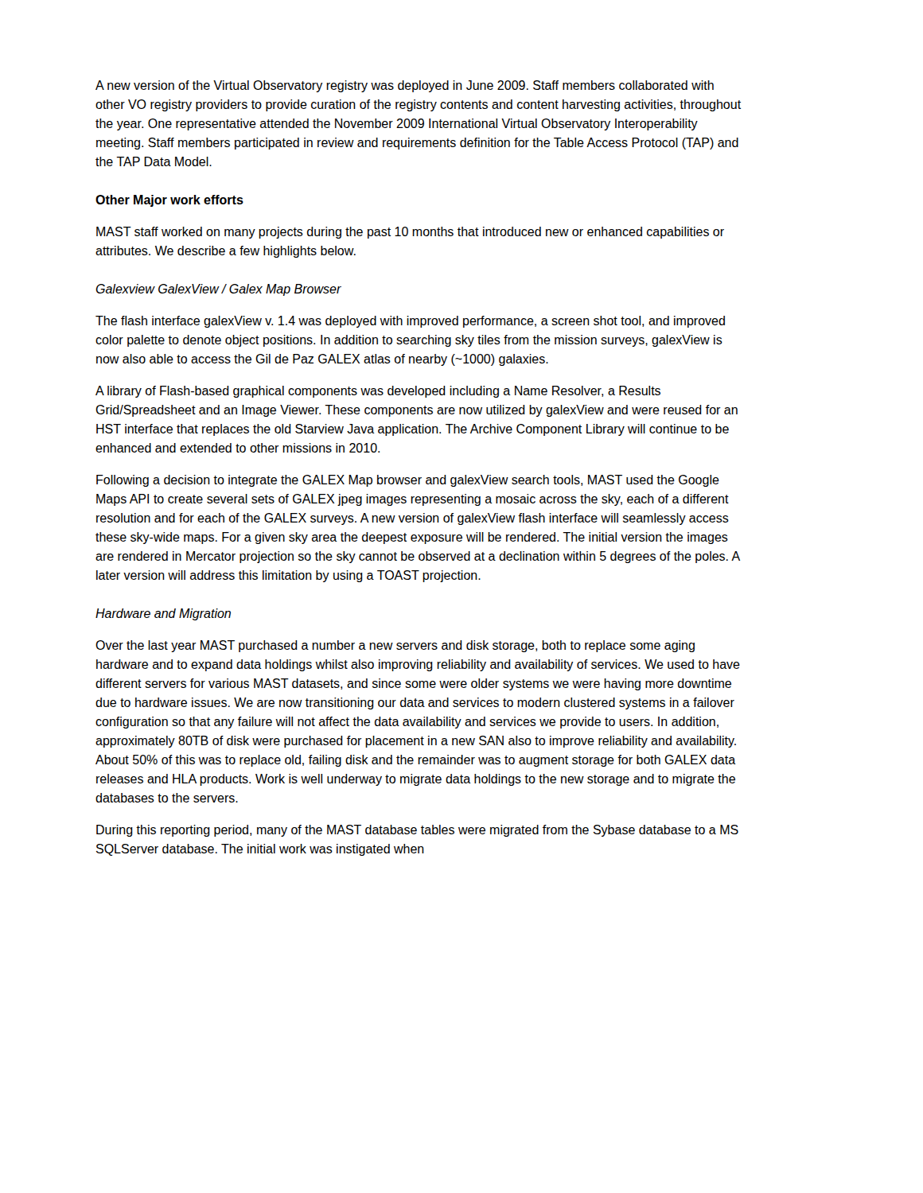A new version of the Virtual Observatory registry was deployed in June 2009. Staff members collaborated with other VO registry providers to provide curation of the registry contents and content harvesting activities, throughout the year. One representative attended the November 2009 International Virtual Observatory Interoperability meeting. Staff members participated in review and requirements definition for the Table Access Protocol (TAP) and the TAP Data Model.
Other Major work efforts
MAST staff worked on many projects during the past 10 months that introduced new or enhanced capabilities or attributes. We describe a few highlights below.
Galexview GalexView / Galex Map Browser
The flash interface galexView v. 1.4 was deployed with improved performance, a screen shot tool, and improved color palette to denote object positions. In addition to searching sky tiles from the mission surveys, galexView is now also able to access the Gil de Paz GALEX atlas of nearby (~1000) galaxies.
A library of Flash-based graphical components was developed including a Name Resolver, a Results Grid/Spreadsheet and an Image Viewer. These components are now utilized by galexView and were reused for an HST interface that replaces the old Starview Java application. The Archive Component Library will continue to be enhanced and extended to other missions in 2010.
Following a decision to integrate the GALEX Map browser and galexView search tools, MAST used the Google Maps API to create several sets of GALEX jpeg images representing a mosaic across the sky, each of a different resolution and for each of the GALEX surveys. A new version of galexView flash interface will seamlessly access these sky-wide maps. For a given sky area the deepest exposure will be rendered. The initial version the images are rendered in Mercator projection so the sky cannot be observed at a declination within 5 degrees of the poles. A later version will address this limitation by using a TOAST projection.
Hardware and Migration
Over the last year MAST purchased a number a new servers and disk storage, both to replace some aging hardware and to expand data holdings whilst also improving reliability and availability of services. We used to have different servers for various MAST datasets, and since some were older systems we were having more downtime due to hardware issues. We are now transitioning our data and services to modern clustered systems in a failover configuration so that any failure will not affect the data availability and services we provide to users. In addition, approximately 80TB of disk were purchased for placement in a new SAN also to improve reliability and availability. About 50% of this was to replace old, failing disk and the remainder was to augment storage for both GALEX data releases and HLA products. Work is well underway to migrate data holdings to the new storage and to migrate the databases to the servers.
During this reporting period, many of the MAST database tables were migrated from the Sybase database to a MS SQLServer database. The initial work was instigated when